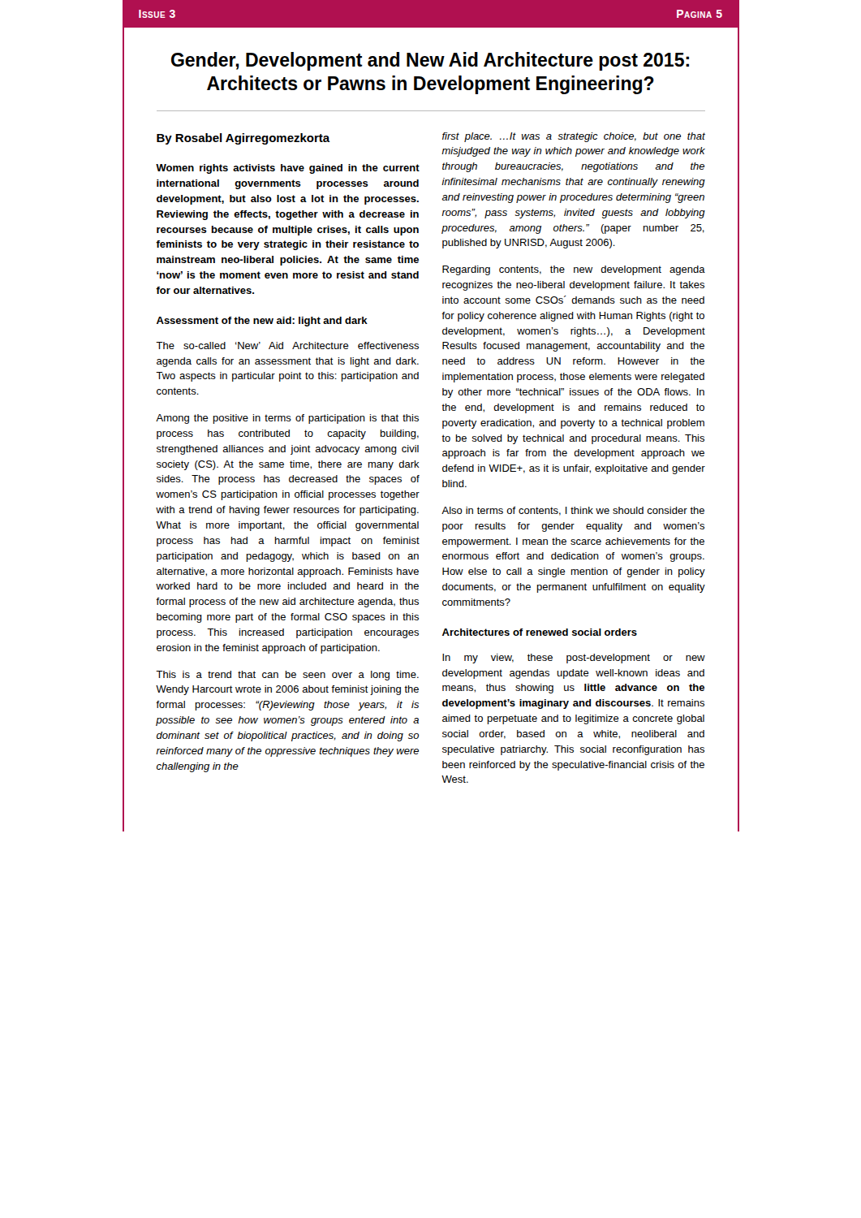Issue 3 Pagina 5
Gender, Development and New Aid Architecture post 2015: Architects or Pawns in Development Engineering?
By Rosabel Agirregomezkorta
Women rights activists have gained in the current international governments processes around development, but also lost a lot in the processes. Reviewing the effects, together with a decrease in recourses because of multiple crises, it calls upon feminists to be very strategic in their resistance to mainstream neo-liberal policies. At the same time ‘now’ is the moment even more to resist and stand for our alternatives.
Assessment of the new aid: light and dark
The so-called ‘New’ Aid Architecture effectiveness agenda calls for an assessment that is light and dark. Two aspects in particular point to this: participation and contents.
Among the positive in terms of participation is that this process has contributed to capacity building, strengthened alliances and joint advocacy among civil society (CS). At the same time, there are many dark sides. The process has decreased the spaces of women’s CS participation in official processes together with a trend of having fewer resources for participating. What is more important, the official governmental process has had a harmful impact on feminist participation and pedagogy, which is based on an alternative, a more horizontal approach. Feminists have worked hard to be more included and heard in the formal process of the new aid architecture agenda, thus becoming more part of the formal CSO spaces in this process. This increased participation encourages erosion in the feminist approach of participation.
This is a trend that can be seen over a long time. Wendy Harcourt wrote in 2006 about feminist joining the formal processes: “(R)eviewing those years, it is possible to see how women’s groups entered into a dominant set of biopolitical practices, and in doing so reinforced many of the oppressive techniques they were challenging in the
first place. …It was a strategic choice, but one that misjudged the way in which power and knowledge work through bureaucracies, negotiations and the infinitesimal mechanisms that are continually renewing and reinvesting power in procedures determining “green rooms”, pass systems, invited guests and lobbying procedures, among others.” (paper number 25, published by UNRISD, August 2006).
Regarding contents, the new development agenda recognizes the neo-liberal development failure. It takes into account some CSOs´ demands such as the need for policy coherence aligned with Human Rights (right to development, women’s rights…), a Development Results focused management, accountability and the need to address UN reform. However in the implementation process, those elements were relegated by other more “technical” issues of the ODA flows. In the end, development is and remains reduced to poverty eradication, and poverty to a technical problem to be solved by technical and procedural means. This approach is far from the development approach we defend in WIDE+, as it is unfair, exploitative and gender blind.
Also in terms of contents, I think we should consider the poor results for gender equality and women’s empowerment. I mean the scarce achievements for the enormous effort and dedication of women’s groups. How else to call a single mention of gender in policy documents, or the permanent unfulfilment on equality commitments?
Architectures of renewed social orders
In my view, these post-development or new development agendas update well-known ideas and means, thus showing us little advance on the development’s imaginary and discourses. It remains aimed to perpetuate and to legitimize a concrete global social order, based on a white, neoliberal and speculative patriarchy. This social reconfiguration has been reinforced by the speculative-financial crisis of the West.